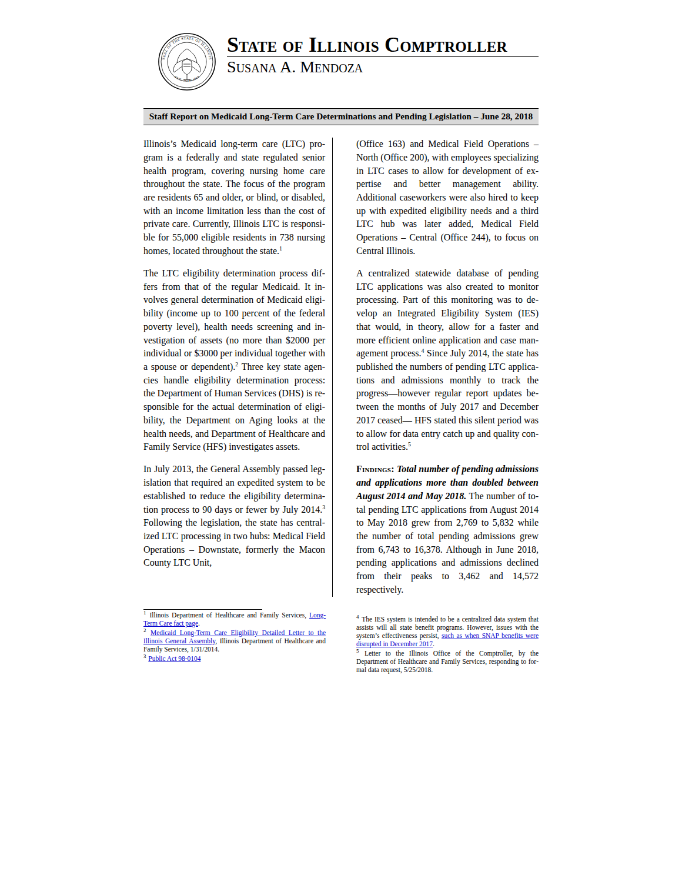SEAL OF THE STATE OF ILLINOIS AUG. 26TH 1818
State of Illinois Comptroller Susana A. Mendoza
Staff Report on Medicaid Long-Term Care Determinations and Pending Legislation – June 28, 2018
Illinois’s Medicaid long-term care (LTC) program is a federally and state regulated senior health program, covering nursing home care throughout the state. The focus of the program are residents 65 and older, or blind, or disabled, with an income limitation less than the cost of private care. Currently, Illinois LTC is responsible for 55,000 eligible residents in 738 nursing homes, located throughout the state.1
The LTC eligibility determination process differs from that of the regular Medicaid. It involves general determination of Medicaid eligibility (income up to 100 percent of the federal poverty level), health needs screening and investigation of assets (no more than $2000 per individual or $3000 per individual together with a spouse or dependent).2 Three key state agencies handle eligibility determination process: the Department of Human Services (DHS) is responsible for the actual determination of eligibility, the Department on Aging looks at the health needs, and Department of Healthcare and Family Service (HFS) investigates assets.
In July 2013, the General Assembly passed legislation that required an expedited system to be established to reduce the eligibility determination process to 90 days or fewer by July 2014.3 Following the legislation, the state has centralized LTC processing in two hubs: Medical Field Operations – Downstate, formerly the Macon County LTC Unit,
(Office 163) and Medical Field Operations – North (Office 200), with employees specializing in LTC cases to allow for development of expertise and better management ability. Additional caseworkers were also hired to keep up with expedited eligibility needs and a third LTC hub was later added, Medical Field Operations – Central (Office 244), to focus on Central Illinois.
A centralized statewide database of pending LTC applications was also created to monitor processing. Part of this monitoring was to develop an Integrated Eligibility System (IES) that would, in theory, allow for a faster and more efficient online application and case management process.4 Since July 2014, the state has published the numbers of pending LTC applications and admissions monthly to track the progress—however regular report updates between the months of July 2017 and December 2017 ceased— HFS stated this silent period was to allow for data entry catch up and quality control activities.5
Findings: Total number of pending admissions and applications more than doubled between August 2014 and May 2018. The number of total pending LTC applications from August 2014 to May 2018 grew from 2,769 to 5,832 while the number of total pending admissions grew from 6,743 to 16,378. Although in June 2018, pending applications and admissions declined from their peaks to 3,462 and 14,572 respectively.
1 Illinois Department of Healthcare and Family Services, Long-Term Care fact page.
2 Medicaid Long-Term Care Eligibility Detailed Letter to the Illinois General Assembly, Illinois Department of Healthcare and Family Services, 1/31/2014.
3 Public Act 98-0104
4 The IES system is intended to be a centralized data system that assists will all state benefit programs. However, issues with the system’s effectiveness persist, such as when SNAP benefits were disrupted in December 2017.
5 Letter to the Illinois Office of the Comptroller, by the Department of Healthcare and Family Services, responding to formal data request, 5/25/2018.